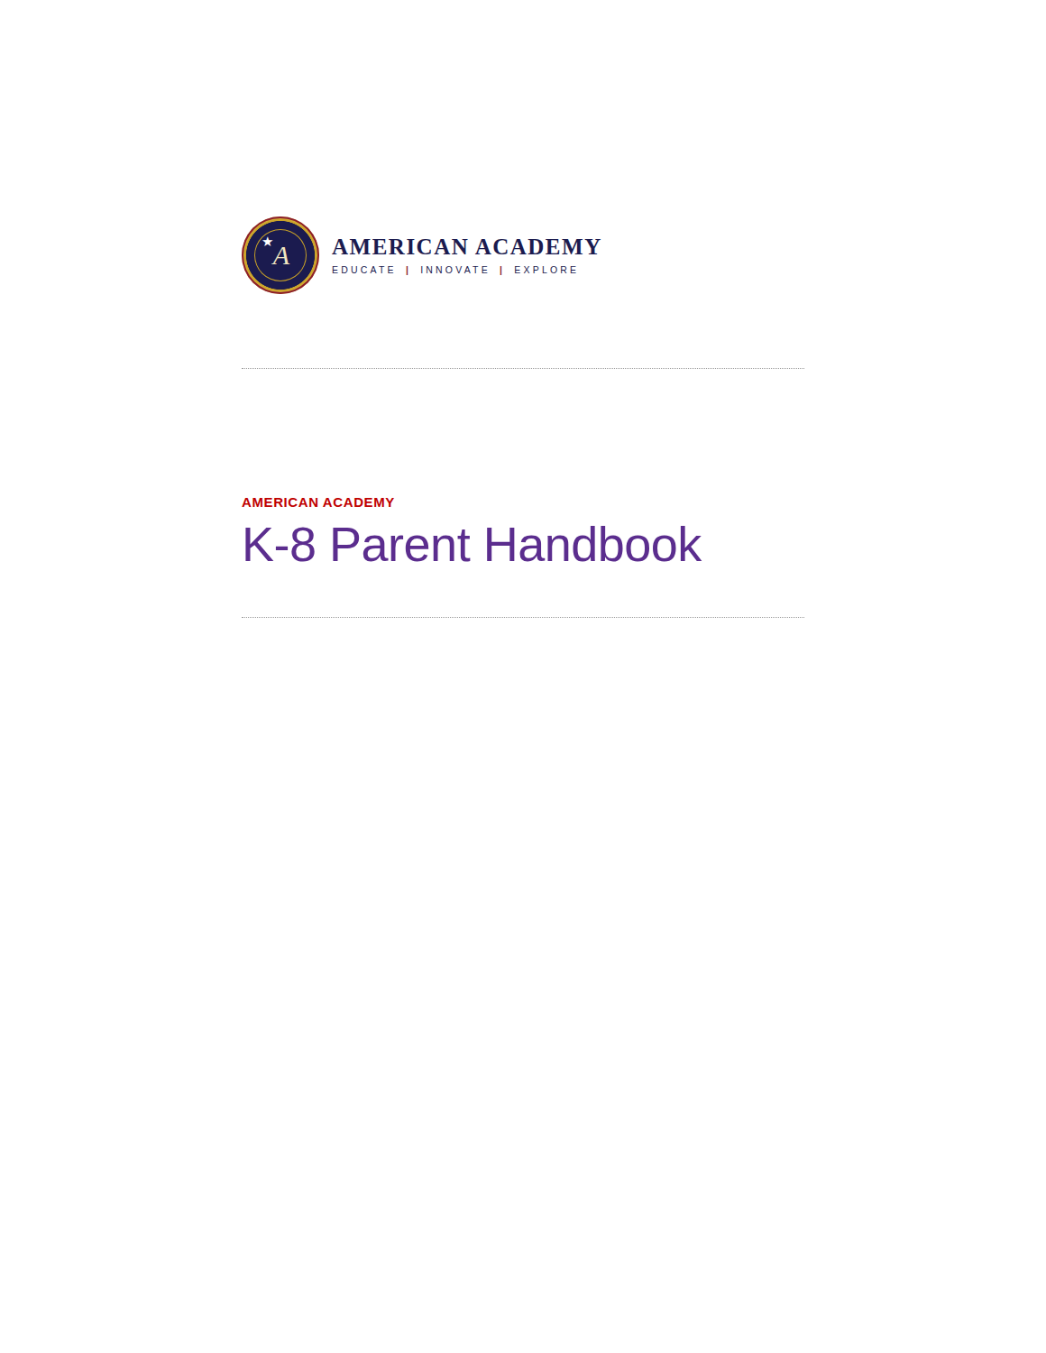★ A
AMERICAN ACADEMY
EDUCATE | INNOVATE | EXPLORE
AMERICAN ACADEMY
K-8 Parent Handbook